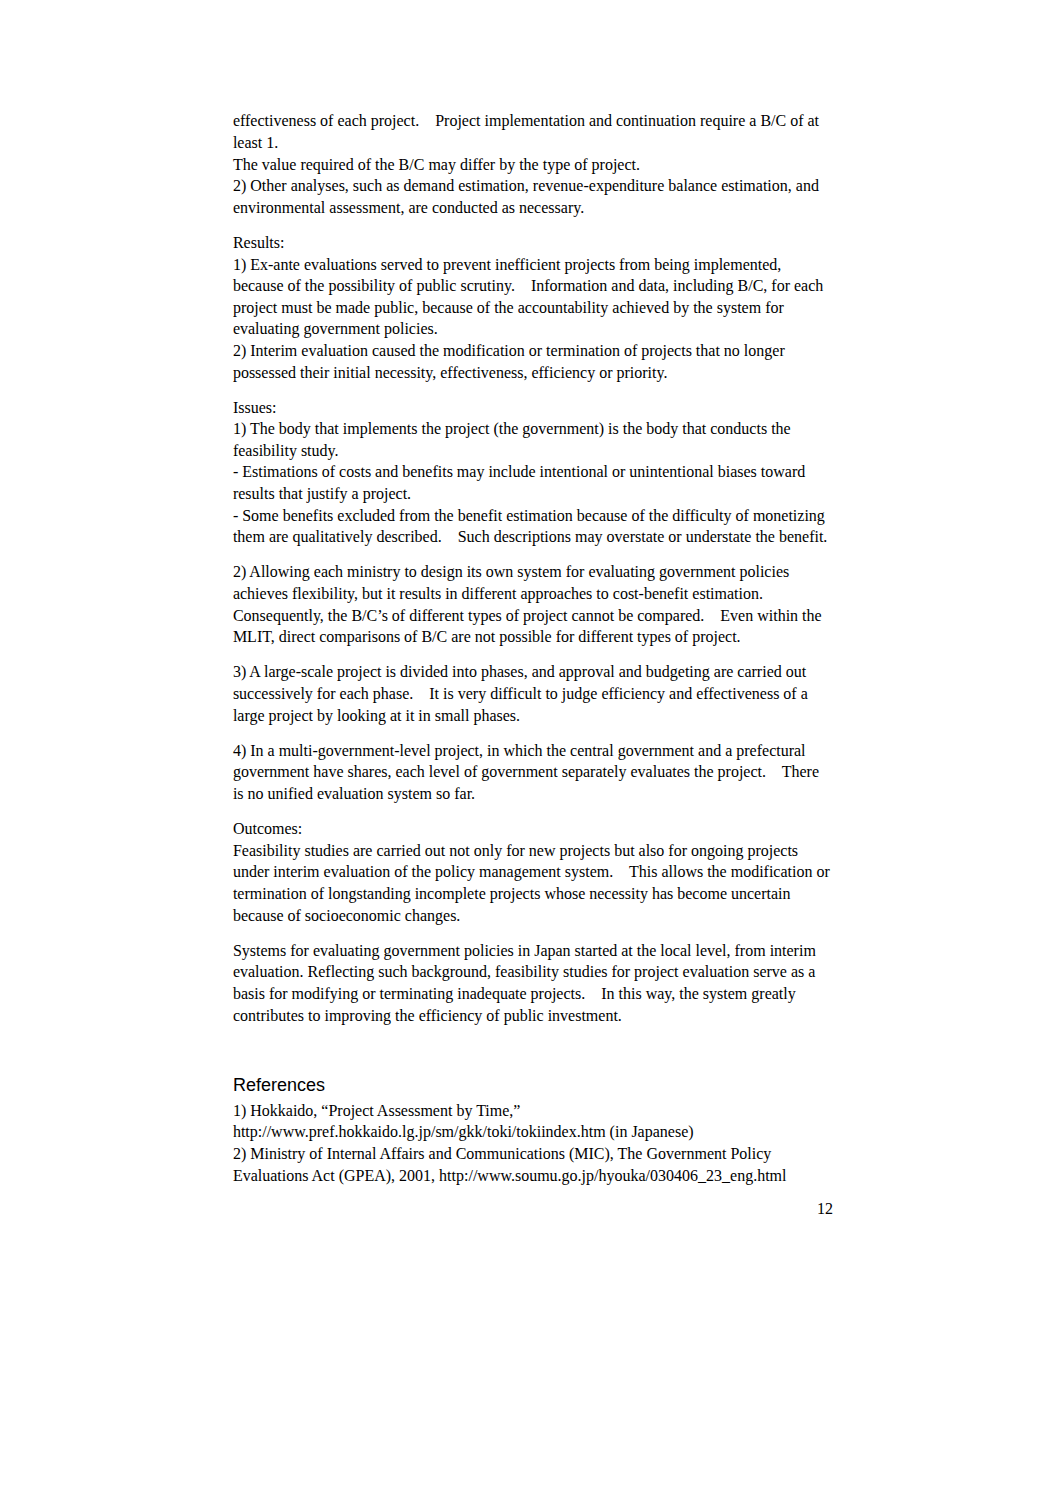effectiveness of each project. Project implementation and continuation require a B/C of at least 1.
The value required of the B/C may differ by the type of project.
2) Other analyses, such as demand estimation, revenue-expenditure balance estimation, and environmental assessment, are conducted as necessary.
Results:
1) Ex-ante evaluations served to prevent inefficient projects from being implemented, because of the possibility of public scrutiny. Information and data, including B/C, for each project must be made public, because of the accountability achieved by the system for evaluating government policies.
2) Interim evaluation caused the modification or termination of projects that no longer possessed their initial necessity, effectiveness, efficiency or priority.
Issues:
1) The body that implements the project (the government) is the body that conducts the feasibility study.
- Estimations of costs and benefits may include intentional or unintentional biases toward results that justify a project.
- Some benefits excluded from the benefit estimation because of the difficulty of monetizing them are qualitatively described. Such descriptions may overstate or understate the benefit.
2) Allowing each ministry to design its own system for evaluating government policies achieves flexibility, but it results in different approaches to cost-benefit estimation. Consequently, the B/C’s of different types of project cannot be compared. Even within the MLIT, direct comparisons of B/C are not possible for different types of project.
3) A large-scale project is divided into phases, and approval and budgeting are carried out successively for each phase. It is very difficult to judge efficiency and effectiveness of a large project by looking at it in small phases.
4) In a multi-government-level project, in which the central government and a prefectural government have shares, each level of government separately evaluates the project. There is no unified evaluation system so far.
Outcomes:
Feasibility studies are carried out not only for new projects but also for ongoing projects under interim evaluation of the policy management system. This allows the modification or termination of longstanding incomplete projects whose necessity has become uncertain because of socioeconomic changes.
Systems for evaluating government policies in Japan started at the local level, from interim evaluation. Reflecting such background, feasibility studies for project evaluation serve as a basis for modifying or terminating inadequate projects. In this way, the system greatly contributes to improving the efficiency of public investment.
References
1) Hokkaido, “Project Assessment by Time,”
http://www.pref.hokkaido.lg.jp/sm/gkk/toki/tokiindex.htm (in Japanese)
2) Ministry of Internal Affairs and Communications (MIC), The Government Policy Evaluations Act (GPEA), 2001, http://www.soumu.go.jp/hyouka/030406_23_eng.html
12